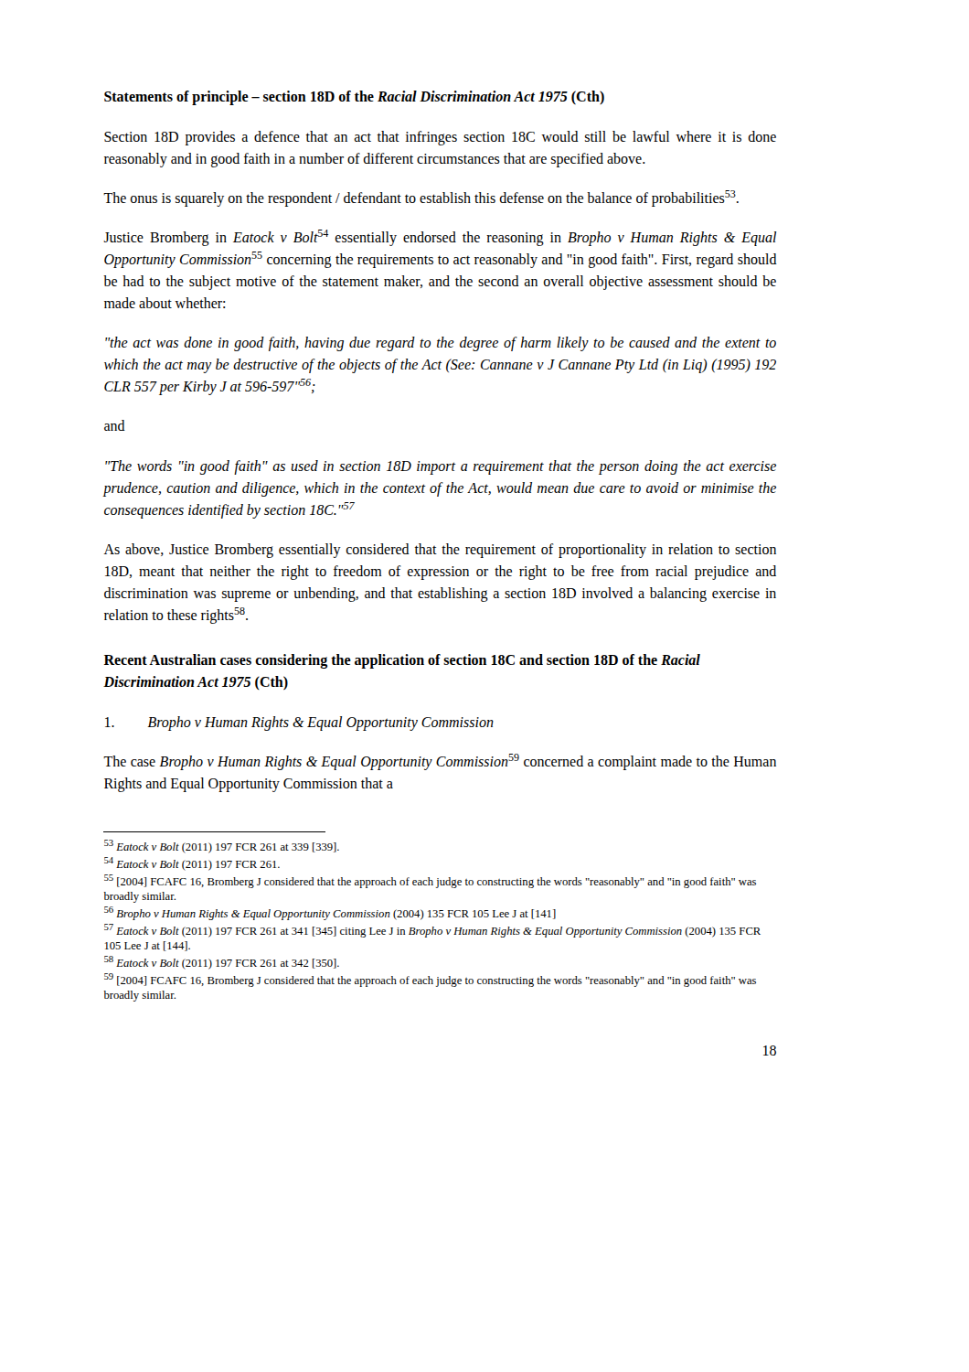Statements of principle – section 18D of the Racial Discrimination Act 1975 (Cth)
Section 18D provides a defence that an act that infringes section 18C would still be lawful where it is done reasonably and in good faith in a number of different circumstances that are specified above.
The onus is squarely on the respondent / defendant to establish this defense on the balance of probabilities53.
Justice Bromberg in Eatock v Bolt54 essentially endorsed the reasoning in Bropho v Human Rights & Equal Opportunity Commission55 concerning the requirements to act reasonably and "in good faith". First, regard should be had to the subject motive of the statement maker, and the second an overall objective assessment should be made about whether:
"the act was done in good faith, having due regard to the degree of harm likely to be caused and the extent to which the act may be destructive of the objects of the Act (See: Cannane v J Cannane Pty Ltd (in Liq) (1995) 192 CLR 557 per Kirby J at 596-597"56;
and
"The words "in good faith" as used in section 18D import a requirement that the person doing the act exercise prudence, caution and diligence, which in the context of the Act, would mean due care to avoid or minimise the consequences identified by section 18C."57
As above, Justice Bromberg essentially considered that the requirement of proportionality in relation to section 18D, meant that neither the right to freedom of expression or the right to be free from racial prejudice and discrimination was supreme or unbending, and that establishing a section 18D involved a balancing exercise in relation to these rights58.
Recent Australian cases considering the application of section 18C and section 18D of the Racial Discrimination Act 1975 (Cth)
1. Bropho v Human Rights & Equal Opportunity Commission
The case Bropho v Human Rights & Equal Opportunity Commission59 concerned a complaint made to the Human Rights and Equal Opportunity Commission that a
53 Eatock v Bolt (2011) 197 FCR 261 at 339 [339].
54 Eatock v Bolt (2011) 197 FCR 261.
55 [2004] FCAFC 16, Bromberg J considered that the approach of each judge to constructing the words "reasonably" and "in good faith" was broadly similar.
56 Bropho v Human Rights & Equal Opportunity Commission (2004) 135 FCR 105 Lee J at [141]
57 Eatock v Bolt (2011) 197 FCR 261 at 341 [345] citing Lee J in Bropho v Human Rights & Equal Opportunity Commission (2004) 135 FCR 105 Lee J at [144].
58 Eatock v Bolt (2011) 197 FCR 261 at 342 [350].
59 [2004] FCAFC 16, Bromberg J considered that the approach of each judge to constructing the words "reasonably" and "in good faith" was broadly similar.
18